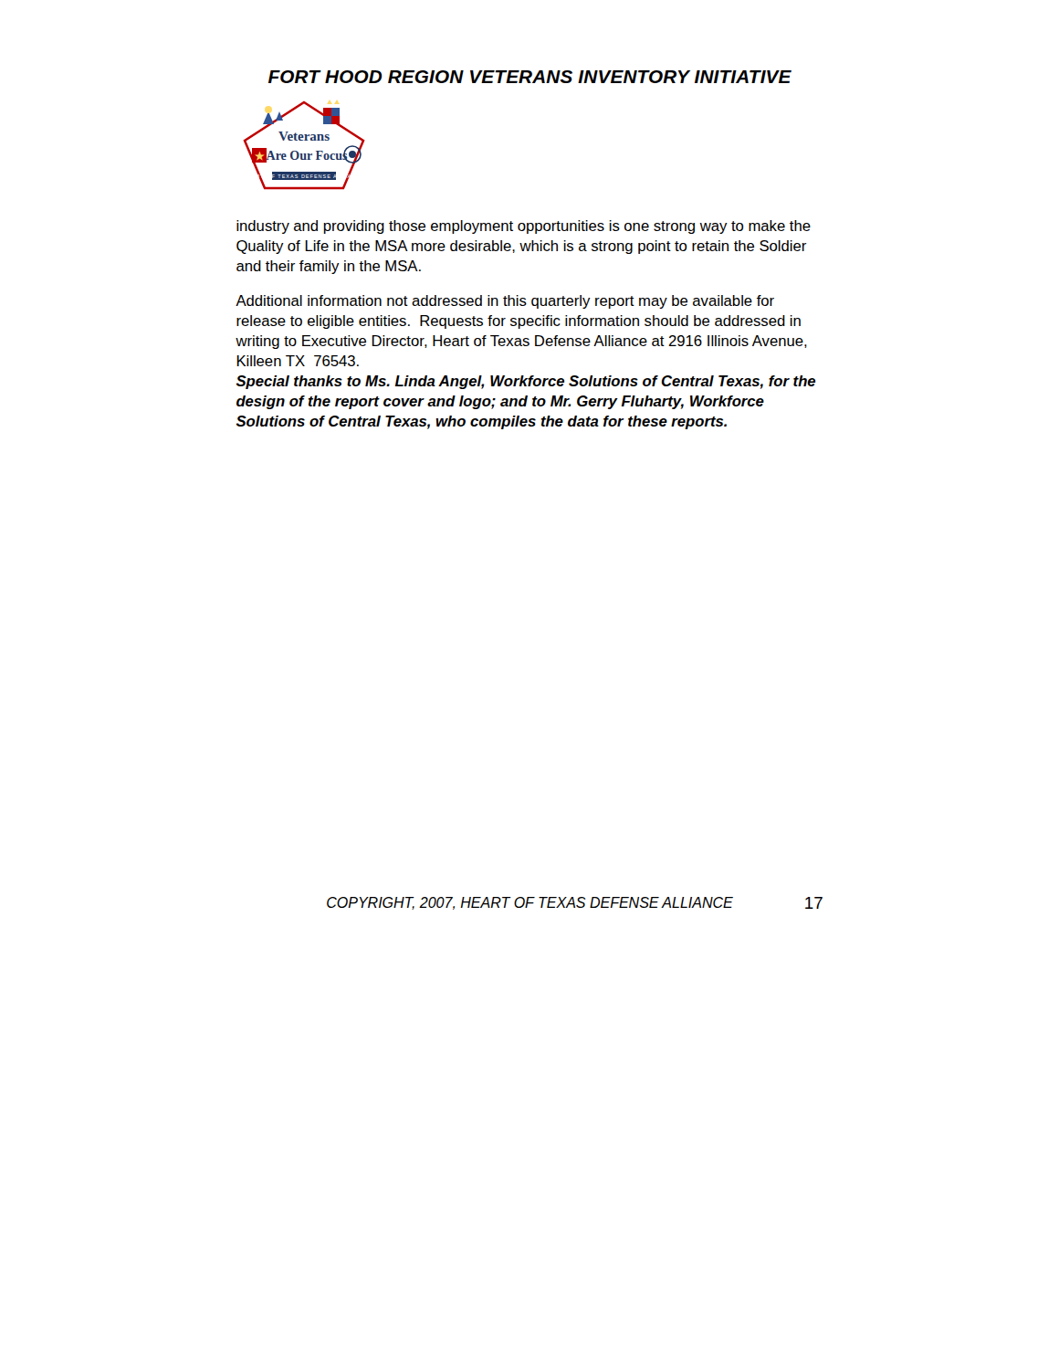FORT HOOD REGION VETERANS INVENTORY INITIATIVE
Veterans ★ Are Our Focus HEART OF TEXAS DEFENSE ALLIANCE
industry and providing those employment opportunities is one strong way to make the Quality of Life in the MSA more desirable, which is a strong point to retain the Soldier and their family in the MSA.
Additional information not addressed in this quarterly report may be available for release to eligible entities. Requests for specific information should be addressed in writing to Executive Director, Heart of Texas Defense Alliance at 2916 Illinois Avenue, Killeen TX 76543.
Special thanks to Ms. Linda Angel, Workforce Solutions of Central Texas, for the design of the report cover and logo; and to Mr. Gerry Fluharty, Workforce Solutions of Central Texas, who compiles the data for these reports.
COPYRIGHT, 2007, HEART OF TEXAS DEFENSE ALLIANCE
17